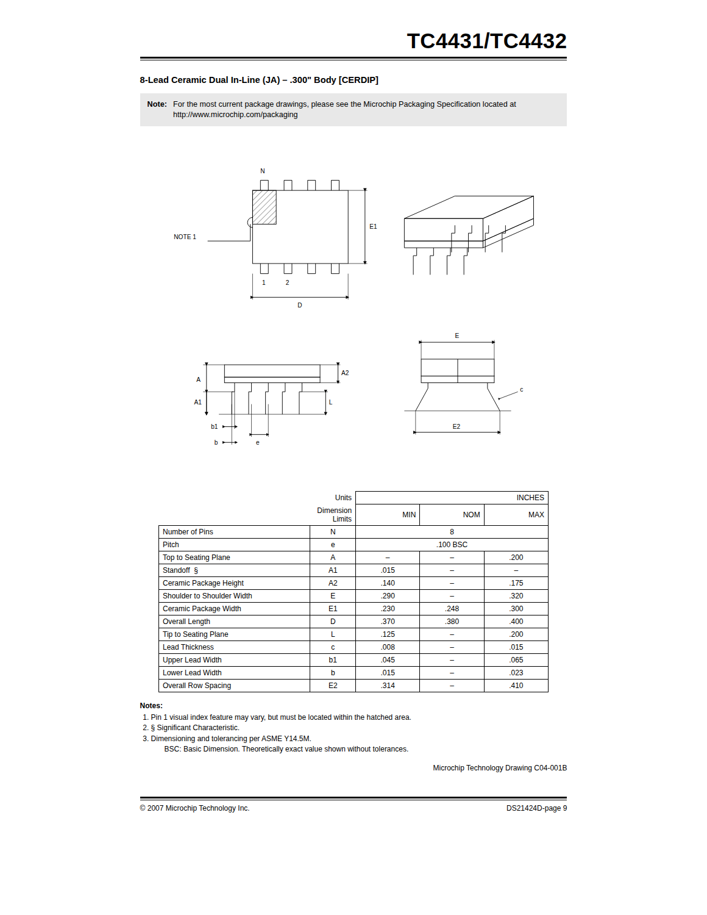TC4431/TC4432
8-Lead Ceramic Dual In-Line (JA) – .300" Body [CERDIP]
Note: For the most current package drawings, please see the Microchip Packaging Specification located at http://www.microchip.com/packaging
N 1 2 NOTE 1 E1 D A A1 A2 L b1 b e E c E2
| | Units | INCHES |
| | Dimension Limits | MIN | NOM | MAX |
| Number of Pins | N | 8 |
| Pitch | e | .100 BSC |
| Top to Seating Plane | A | – | – | .200 |
| Standoff § | A1 | .015 | – | – |
| Ceramic Package Height | A2 | .140 | – | .175 |
| Shoulder to Shoulder Width | E | .290 | – | .320 |
| Ceramic Package Width | E1 | .230 | .248 | .300 |
| Overall Length | D | .370 | .380 | .400 |
| Tip to Seating Plane | L | .125 | – | .200 |
| Lead Thickness | c | .008 | – | .015 |
| Upper Lead Width | b1 | .045 | – | .065 |
| Lower Lead Width | b | .015 | – | .023 |
| Overall Row Spacing | E2 | .314 | – | .410 |
Notes:
Pin 1 visual index feature may vary, but must be located within the hatched area.
§ Significant Characteristic.
Dimensioning and tolerancing per ASME Y14.5M.
BSC: Basic Dimension. Theoretically exact value shown without tolerances.
Microchip Technology Drawing C04-001B
© 2007 Microchip Technology Inc. DS21424D-page 9